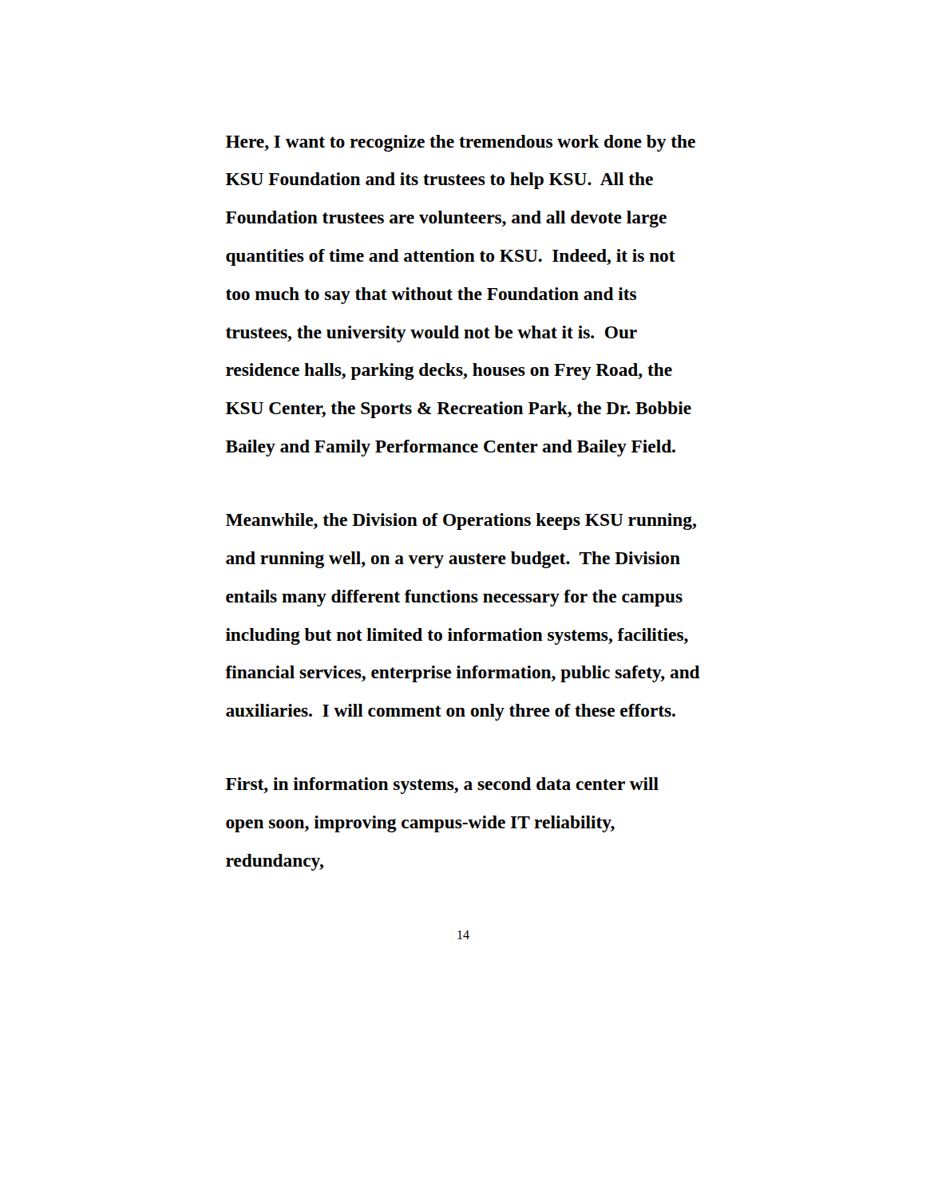Here, I want to recognize the tremendous work done by the KSU Foundation and its trustees to help KSU. All the Foundation trustees are volunteers, and all devote large quantities of time and attention to KSU. Indeed, it is not too much to say that without the Foundation and its trustees, the university would not be what it is. Our residence halls, parking decks, houses on Frey Road, the KSU Center, the Sports & Recreation Park, the Dr. Bobbie Bailey and Family Performance Center and Bailey Field.
Meanwhile, the Division of Operations keeps KSU running, and running well, on a very austere budget. The Division entails many different functions necessary for the campus including but not limited to information systems, facilities, financial services, enterprise information, public safety, and auxiliaries. I will comment on only three of these efforts.
First, in information systems, a second data center will open soon, improving campus-wide IT reliability, redundancy,
14